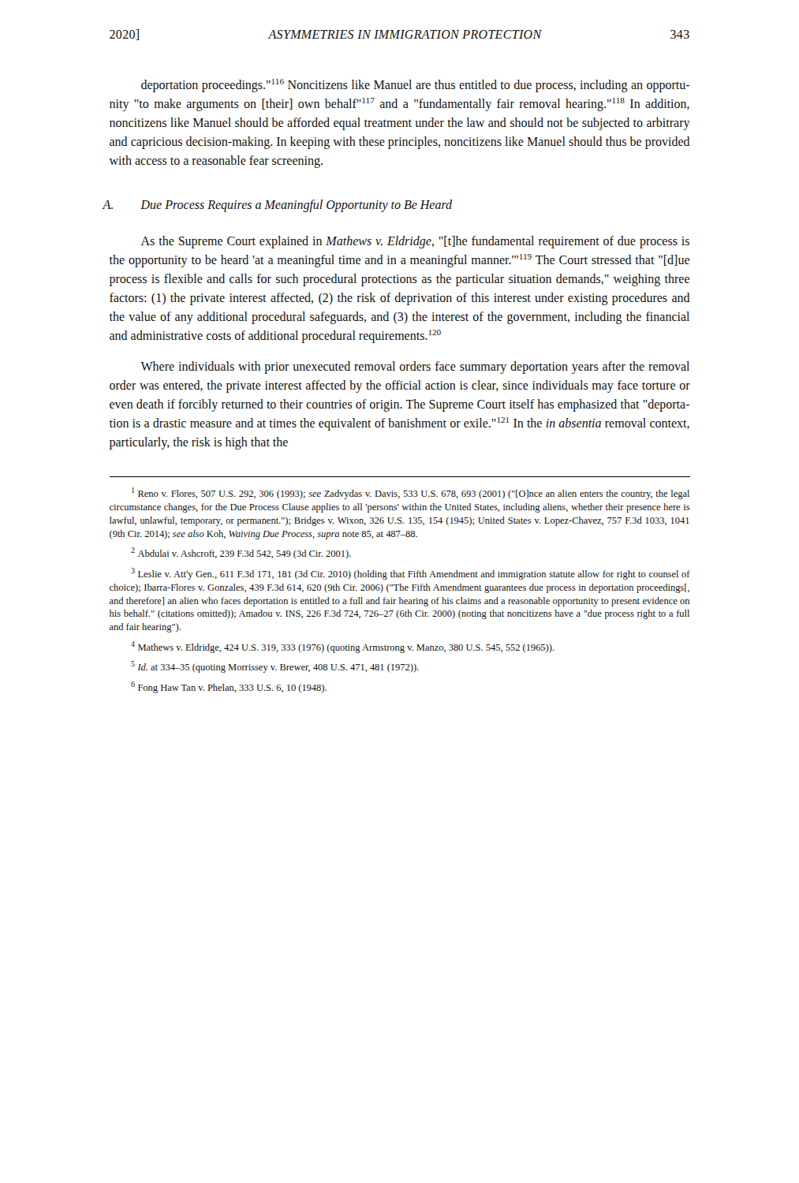2020] ASYMMETRIES IN IMMIGRATION PROTECTION 343
deportation proceedings."116 Noncitizens like Manuel are thus entitled to due process, including an opportunity "to make arguments on [their] own behalf"117 and a "fundamentally fair removal hearing."118 In addition, noncitizens like Manuel should be afforded equal treatment under the law and should not be subjected to arbitrary and capricious decision-making. In keeping with these principles, noncitizens like Manuel should thus be provided with access to a reasonable fear screening.
A. Due Process Requires a Meaningful Opportunity to Be Heard
As the Supreme Court explained in Mathews v. Eldridge, "[t]he fundamental requirement of due process is the opportunity to be heard 'at a meaningful time and in a meaningful manner.'"119 The Court stressed that "[d]ue process is flexible and calls for such procedural protections as the particular situation demands," weighing three factors: (1) the private interest affected, (2) the risk of deprivation of this interest under existing procedures and the value of any additional procedural safeguards, and (3) the interest of the government, including the financial and administrative costs of additional procedural requirements.120
Where individuals with prior unexecuted removal orders face summary deportation years after the removal order was entered, the private interest affected by the official action is clear, since individuals may face torture or even death if forcibly returned to their countries of origin. The Supreme Court itself has emphasized that "deportation is a drastic measure and at times the equivalent of banishment or exile."121 In the in absentia removal context, particularly, the risk is high that the
Reno v. Flores, 507 U.S. 292, 306 (1993); see Zadvydas v. Davis, 533 U.S. 678, 693 (2001) ("[O]nce an alien enters the country, the legal circumstance changes, for the Due Process Clause applies to all 'persons' within the United States, including aliens, whether their presence here is lawful, unlawful, temporary, or permanent."); Bridges v. Wixon, 326 U.S. 135, 154 (1945); United States v. Lopez-Chavez, 757 F.3d 1033, 1041 (9th Cir. 2014); see also Koh, Waiving Due Process, supra note 85, at 487–88.
Abdulai v. Ashcroft, 239 F.3d 542, 549 (3d Cir. 2001).
Leslie v. Att'y Gen., 611 F.3d 171, 181 (3d Cir. 2010) (holding that Fifth Amendment and immigration statute allow for right to counsel of choice); Ibarra-Flores v. Gonzales, 439 F.3d 614, 620 (9th Cir. 2006) ("The Fifth Amendment guarantees due process in deportation proceedings[, and therefore] an alien who faces deportation is entitled to a full and fair hearing of his claims and a reasonable opportunity to present evidence on his behalf." (citations omitted)); Amadou v. INS, 226 F.3d 724, 726–27 (6th Cir. 2000) (noting that noncitizens have a "due process right to a full and fair hearing").
Mathews v. Eldridge, 424 U.S. 319, 333 (1976) (quoting Armstrong v. Manzo, 380 U.S. 545, 552 (1965)).
Id. at 334–35 (quoting Morrissey v. Brewer, 408 U.S. 471, 481 (1972)).
Fong Haw Tan v. Phelan, 333 U.S. 6, 10 (1948).